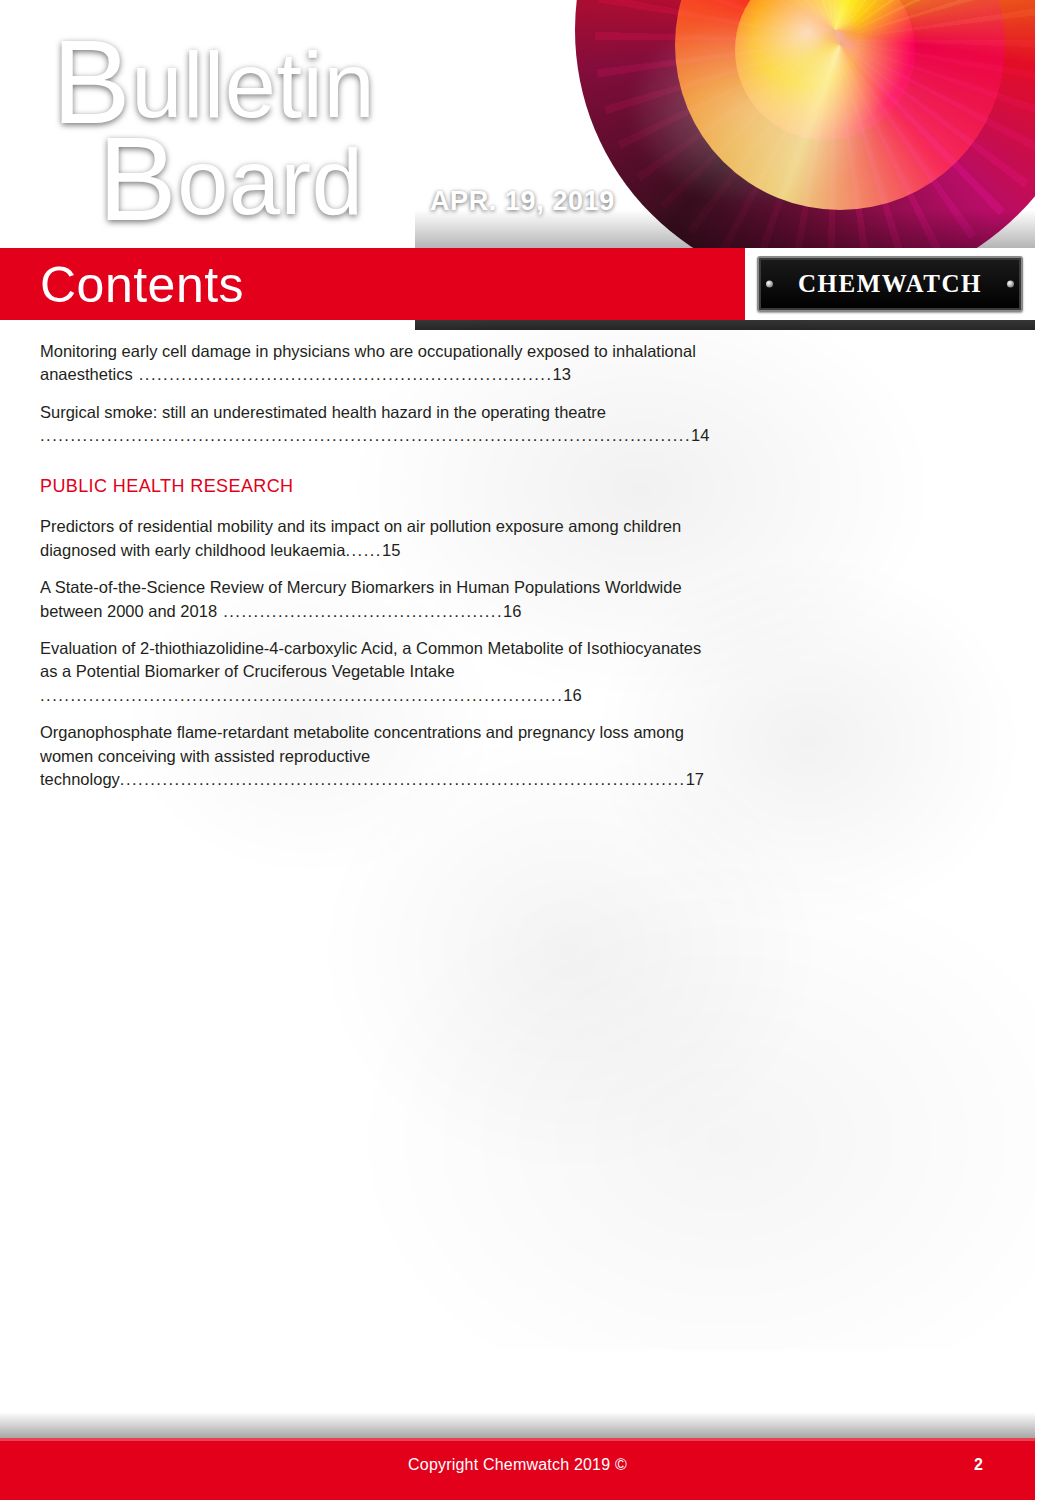Bulletin Board
APR. 19, 2019
Contents
CHEMWATCH
Monitoring early cell damage in physicians who are occupationally exposed to inhalational anaesthetics .................................................................... 13
Surgical smoke: still an underestimated health hazard in the operating theatre ........................................................................................................... 14
Public Health Research
Predictors of residential mobility and its impact on air pollution exposure among children diagnosed with early childhood leukaemia...... 15
A State-of-the-Science Review of Mercury Biomarkers in Human Populations Worldwide between 2000 and 2018 .............................................. 16
Evaluation of 2-thiothiazolidine-4-carboxylic Acid, a Common Metabolite of Isothiocyanates as a Potential Biomarker of Cruciferous Vegetable Intake ...................................................................................... 16
Organophosphate flame-retardant metabolite concentrations and pregnancy loss among women conceiving with assisted reproductive technology............................................................................................. 17
Copyright Chemwatch 2019 ©
2